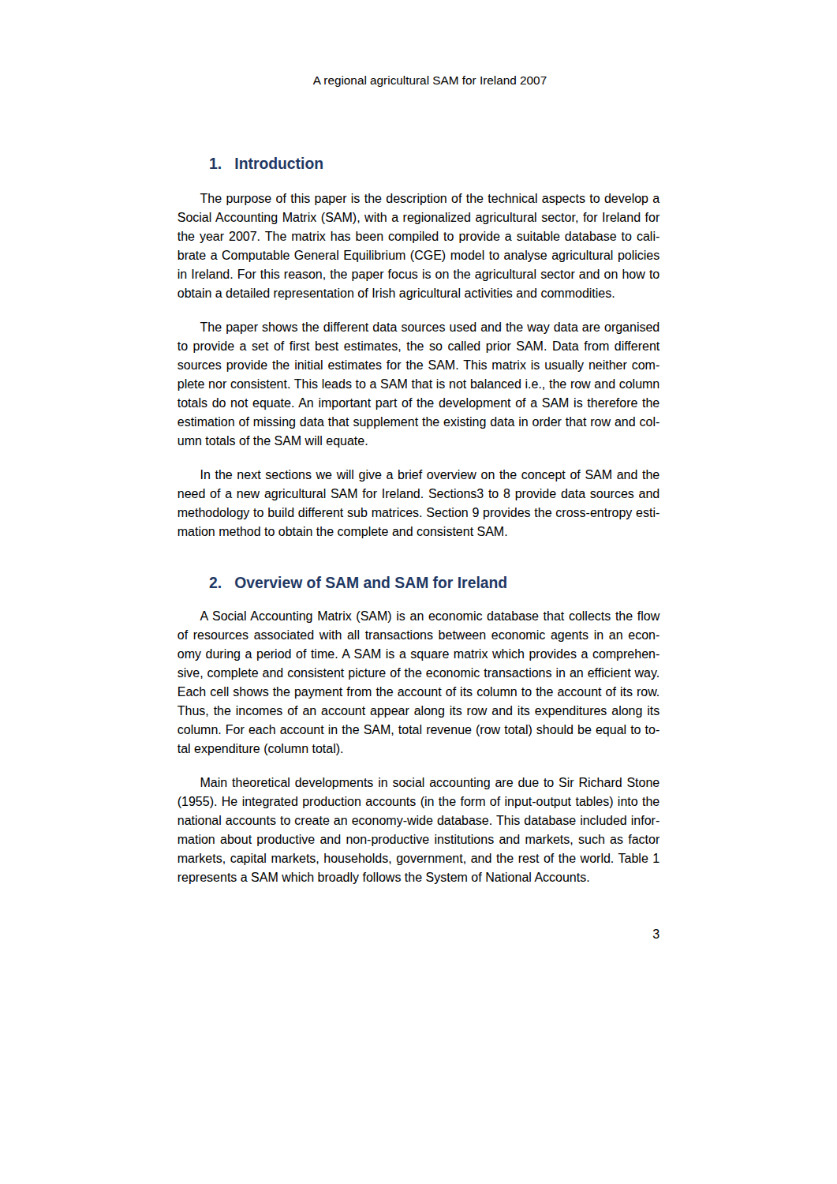A regional agricultural SAM for Ireland 2007
1. Introduction
The purpose of this paper is the description of the technical aspects to develop a Social Accounting Matrix (SAM), with a regionalized agricultural sector, for Ireland for the year 2007. The matrix has been compiled to provide a suitable database to calibrate a Computable General Equilibrium (CGE) model to analyse agricultural policies in Ireland. For this reason, the paper focus is on the agricultural sector and on how to obtain a detailed representation of Irish agricultural activities and commodities.
The paper shows the different data sources used and the way data are organised to provide a set of first best estimates, the so called prior SAM. Data from different sources provide the initial estimates for the SAM. This matrix is usually neither complete nor consistent. This leads to a SAM that is not balanced i.e., the row and column totals do not equate. An important part of the development of a SAM is therefore the estimation of missing data that supplement the existing data in order that row and column totals of the SAM will equate.
In the next sections we will give a brief overview on the concept of SAM and the need of a new agricultural SAM for Ireland. Sections3 to 8 provide data sources and methodology to build different sub matrices. Section 9 provides the cross-entropy estimation method to obtain the complete and consistent SAM.
2. Overview of SAM and SAM for Ireland
A Social Accounting Matrix (SAM) is an economic database that collects the flow of resources associated with all transactions between economic agents in an economy during a period of time. A SAM is a square matrix which provides a comprehensive, complete and consistent picture of the economic transactions in an efficient way. Each cell shows the payment from the account of its column to the account of its row. Thus, the incomes of an account appear along its row and its expenditures along its column. For each account in the SAM, total revenue (row total) should be equal to total expenditure (column total).
Main theoretical developments in social accounting are due to Sir Richard Stone (1955). He integrated production accounts (in the form of input-output tables) into the national accounts to create an economy-wide database. This database included information about productive and non-productive institutions and markets, such as factor markets, capital markets, households, government, and the rest of the world. Table 1 represents a SAM which broadly follows the System of National Accounts.
3